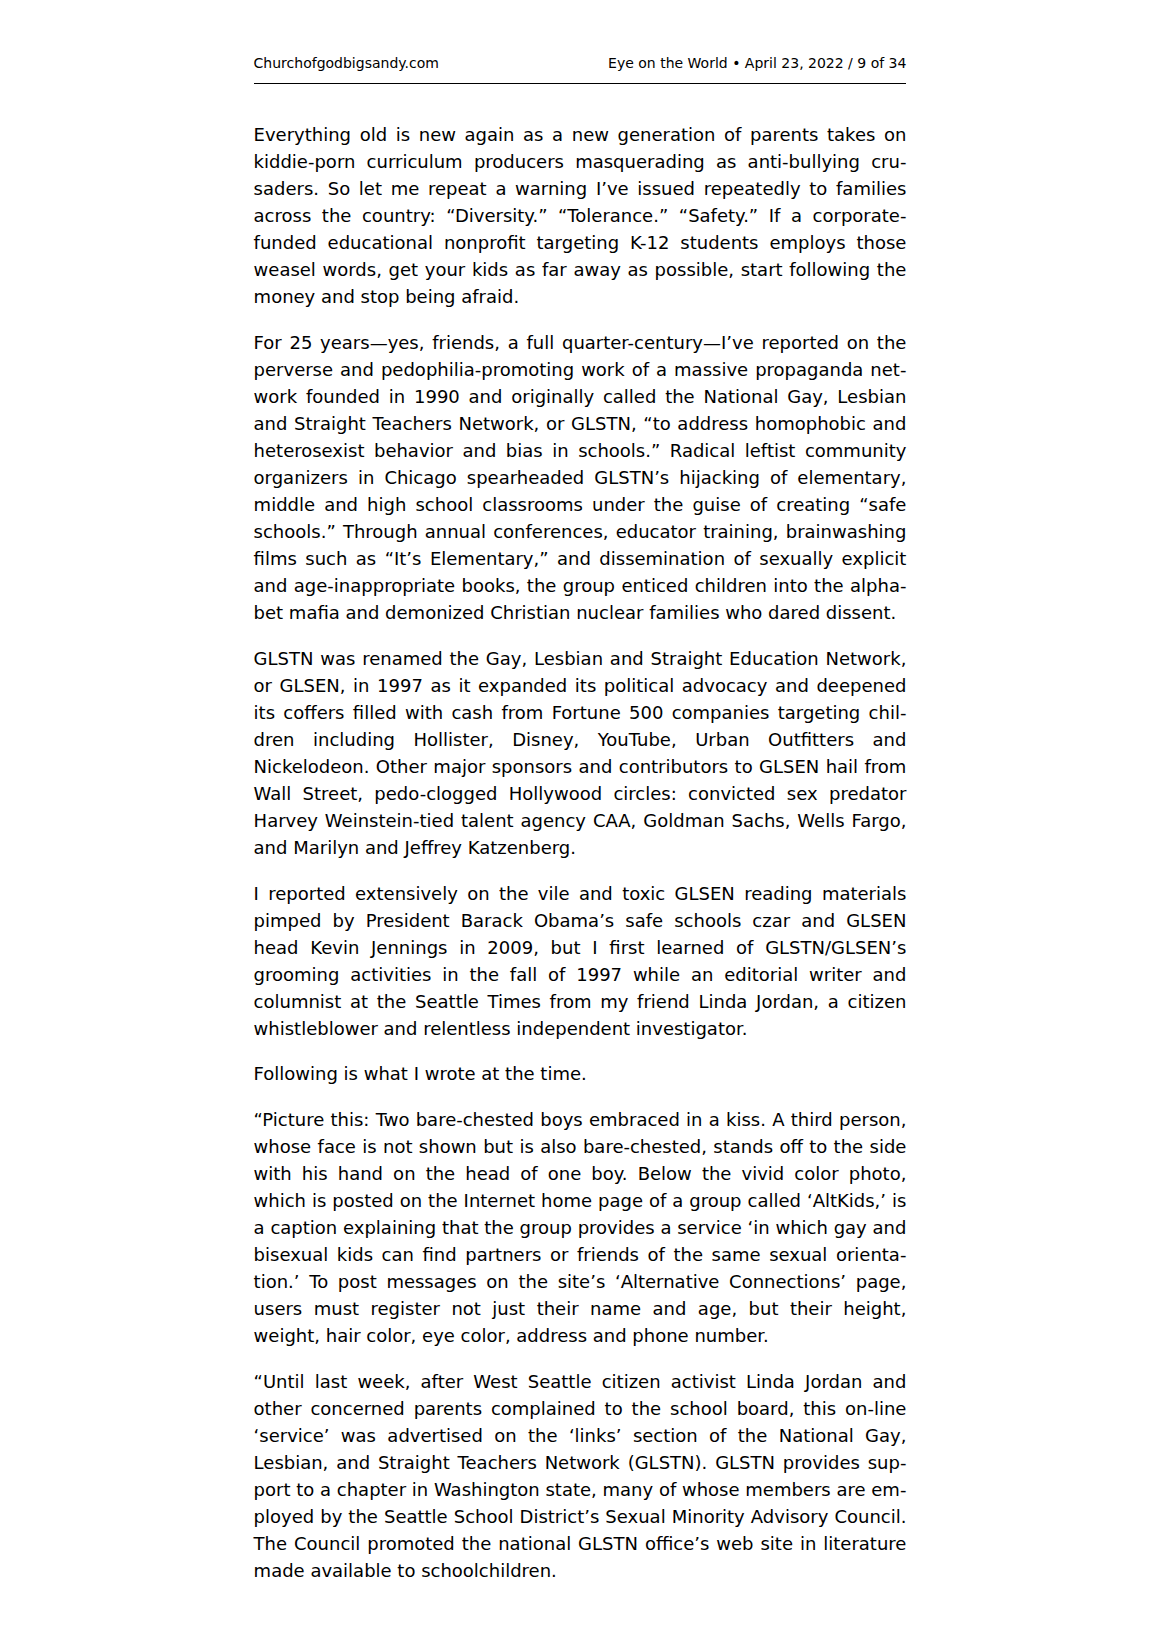Churchofgodbigsandy.com Eye on the World • April 23, 2022 / 9 of 34
Everything old is new again as a new generation of parents takes on kiddie-porn curriculum producers masquerading as anti-bullying crusaders. So let me repeat a warning I’ve issued repeatedly to families across the country: “Diversity.” “Tolerance.” “Safety.” If a corporate-funded educational nonprofit targeting K-12 students employs those weasel words, get your kids as far away as possible, start following the money and stop being afraid.
For 25 years—yes, friends, a full quarter-century—I’ve reported on the perverse and pedophilia-promoting work of a massive propaganda network founded in 1990 and originally called the National Gay, Lesbian and Straight Teachers Network, or GLSTN, “to address homophobic and heterosexist behavior and bias in schools.” Radical leftist community organizers in Chicago spearheaded GLSTN’s hijacking of elementary, middle and high school classrooms under the guise of creating “safe schools.” Through annual conferences, educator training, brainwashing films such as “It’s Elementary,” and dissemination of sexually explicit and age-inappropriate books, the group enticed children into the alphabet mafia and demonized Christian nuclear families who dared dissent.
GLSTN was renamed the Gay, Lesbian and Straight Education Network, or GLSEN, in 1997 as it expanded its political advocacy and deepened its coffers filled with cash from Fortune 500 companies targeting children including Hollister, Disney, YouTube, Urban Outfitters and Nickelodeon. Other major sponsors and contributors to GLSEN hail from Wall Street, pedo-clogged Hollywood circles: convicted sex predator Harvey Weinstein-tied talent agency CAA, Goldman Sachs, Wells Fargo, and Marilyn and Jeffrey Katzenberg.
I reported extensively on the vile and toxic GLSEN reading materials pimped by President Barack Obama’s safe schools czar and GLSEN head Kevin Jennings in 2009, but I first learned of GLSTN/GLSEN’s grooming activities in the fall of 1997 while an editorial writer and columnist at the Seattle Times from my friend Linda Jordan, a citizen whistleblower and relentless independent investigator.
Following is what I wrote at the time.
“Picture this: Two bare-chested boys embraced in a kiss. A third person, whose face is not shown but is also bare-chested, stands off to the side with his hand on the head of one boy. Below the vivid color photo, which is posted on the Internet home page of a group called ‘AltKids,’ is a caption explaining that the group provides a service ‘in which gay and bisexual kids can find partners or friends of the same sexual orientation.’ To post messages on the site’s ‘Alternative Connections’ page, users must register not just their name and age, but their height, weight, hair color, eye color, address and phone number.
“Until last week, after West Seattle citizen activist Linda Jordan and other concerned parents complained to the school board, this on-line ‘service’ was advertised on the ‘links’ section of the National Gay, Lesbian, and Straight Teachers Network (GLSTN). GLSTN provides support to a chapter in Washington state, many of whose members are employed by the Seattle School District’s Sexual Minority Advisory Council. The Council promoted the national GLSTN office’s web site in literature made available to schoolchildren.